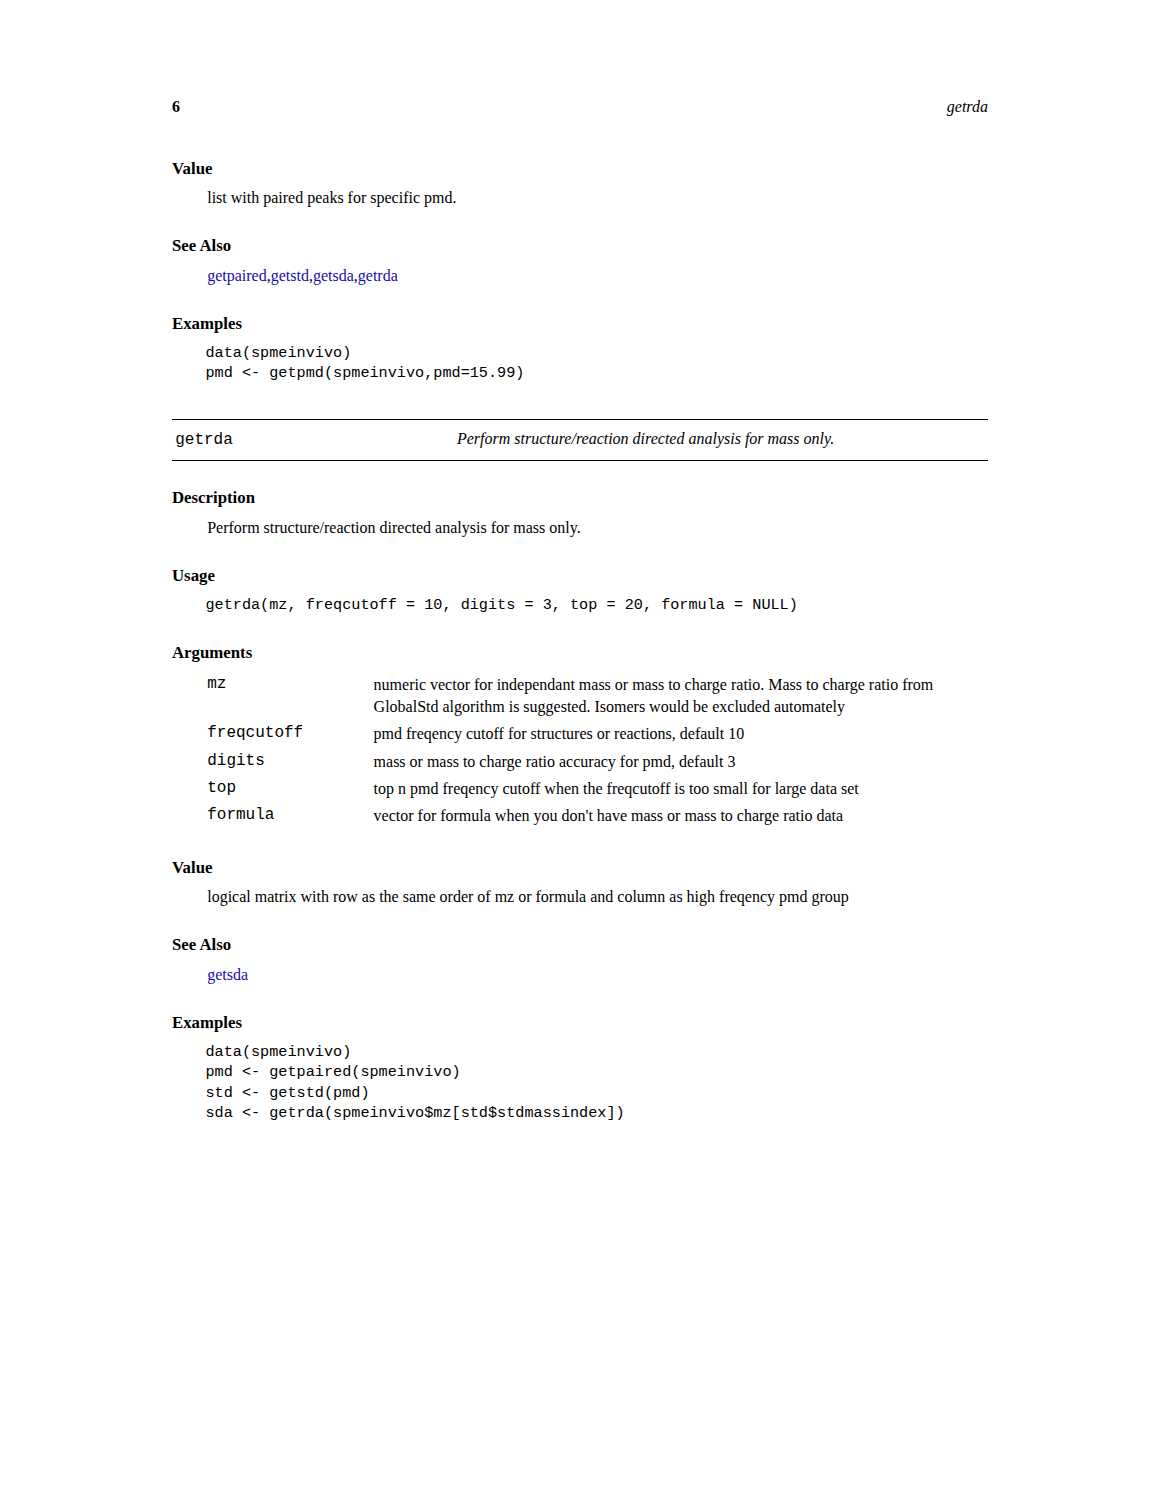6 getrda
Value
list with paired peaks for specific pmd.
See Also
getpaired,getstd,getsda,getrda
Examples
data(spmeinvivo)
pmd <- getpmd(spmeinvivo,pmd=15.99)
getrda
Perform structure/reaction directed analysis for mass only.
Description
Perform structure/reaction directed analysis for mass only.
Usage
getrda(mz, freqcutoff = 10, digits = 3, top = 20, formula = NULL)
Arguments
| mz | numeric vector for independant mass or mass to charge ratio. Mass to charge ratio from GlobalStd algorithm is suggested. Isomers would be excluded automately |
| freqcutoff | pmd freqency cutoff for structures or reactions, default 10 |
| digits | mass or mass to charge ratio accuracy for pmd, default 3 |
| top | top n pmd freqency cutoff when the freqcutoff is too small for large data set |
| formula | vector for formula when you don't have mass or mass to charge ratio data |
Value
logical matrix with row as the same order of mz or formula and column as high freqency pmd group
See Also
getsda
Examples
data(spmeinvivo)
pmd <- getpaired(spmeinvivo)
std <- getstd(pmd)
sda <- getrda(spmeinvivo$mz[std$stdmassindex])